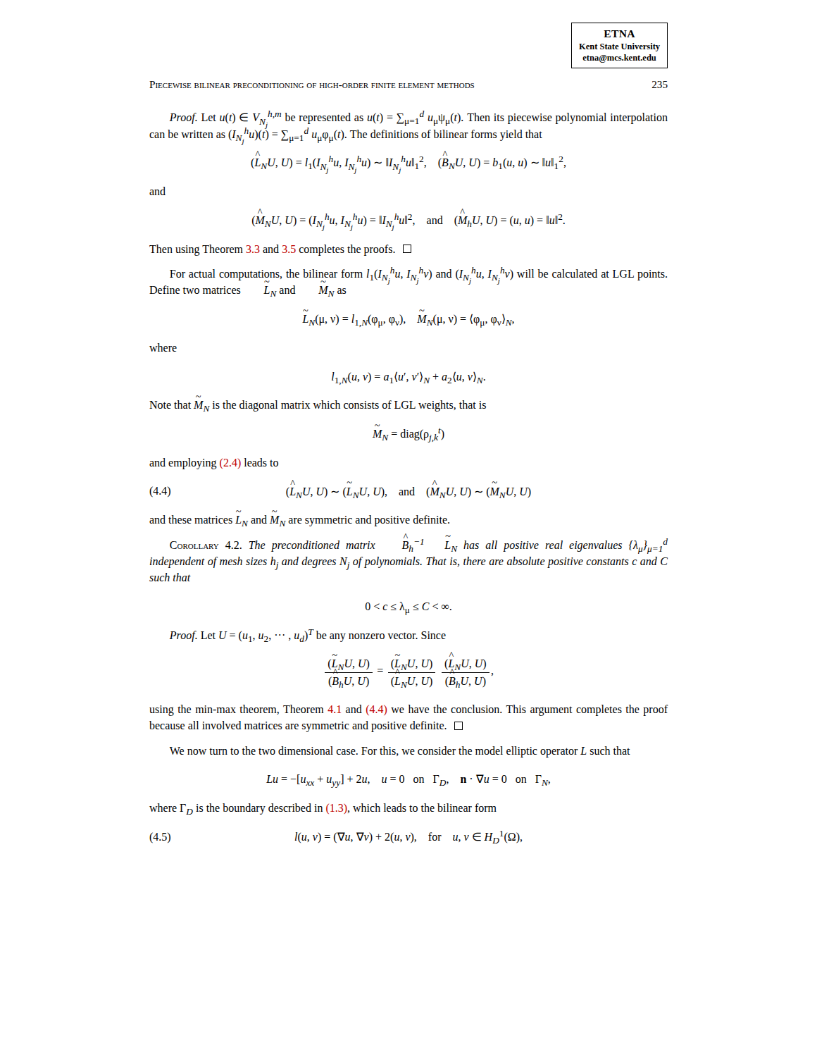ETNA
Kent State University
etna@mcs.kent.edu
235 Piecewise bilinear preconditioning of high-order finite element methods
Proof. Let u(t) ∈ VNjh,m be represented as u(t) = ∑μ=1d uμψμ(t). Then its piecewise polynomial interpolation can be written as (INjhu)(t) = ∑μ=1d uμφμ(t). The definitions of bilinear forms yield that
(^LNU, U) = l1(INjhu, INjhu) ∼ ‖INjhu‖12, (^BNU, U) = b1(u, u) ∼ ‖u‖12,
and
(^MNU, U) = (INjhu, INjhu) = ‖INjhu‖2, and (^MhU, U) = (u, u) = ‖u‖2.
Then using Theorem 3.3 and 3.5 completes the proofs.
For actual computations, the bilinear form l1(INjhu, INjhv) and (INjhu, INjhv) will be calculated at LGL points. Define two matrices ~LN and ~MN as
~LN(μ, ν) = l1,N(φμ, φν), ~MN(μ, ν) = ⟨φμ, φν⟩N,
where
l1,N(u, v) = a1⟨u′, v′⟩N + a2⟨u, v⟩N.
Note that ~MN is the diagonal matrix which consists of LGL weights, that is
~MN = diag(ρj,kt)
and employing (2.4) leads to
(4.4) (^LNU, U) ∼ (~LNU, U), and (^MNU, U) ∼ (~MNU, U)
and these matrices ~LN and ~MN are symmetric and positive definite.
Corollary 4.2. The preconditioned matrix ^Bh−1~LN has all positive real eigenvalues {λμ}μ=1d independent of mesh sizes hj and degrees Nj of polynomials. That is, there are absolute positive constants c and C such that
0 < c ≤ λμ ≤ C < ∞.
Proof. Let U = (u1, u2, ··· , ud)T be any nonzero vector. Since
(~LNU, U)(^BhU, U) = (~LNU, U)(^LNU, U) (^LNU, U)(^BhU, U),
using the min-max theorem, Theorem 4.1 and (4.4) we have the conclusion. This argument completes the proof because all involved matrices are symmetric and positive definite.
We now turn to the two dimensional case. For this, we consider the model elliptic operator L such that
Lu = −[uxx + uyy] + 2u, u = 0 on ΓD, n · ∇u = 0 on ΓN,
where ΓD is the boundary described in (1.3), which leads to the bilinear form
(4.5) l(u, v) = (∇u, ∇v) + 2(u, v), for u, v ∈ HD1(Ω),